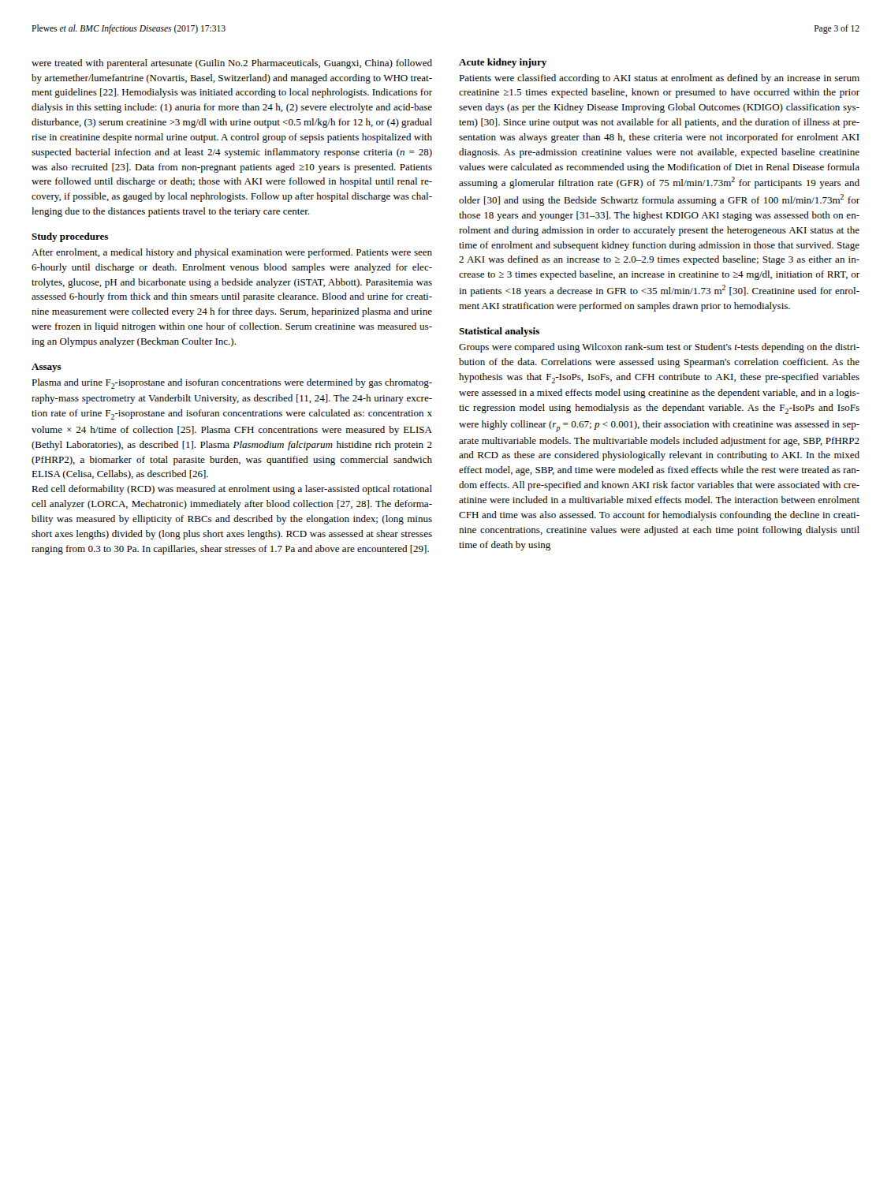Plewes et al. BMC Infectious Diseases (2017) 17:313 Page 3 of 12
were treated with parenteral artesunate (Guilin No.2 Pharmaceuticals, Guangxi, China) followed by artemether/lumefantrine (Novartis, Basel, Switzerland) and managed according to WHO treatment guidelines [22]. Hemodialysis was initiated according to local nephrologists. Indications for dialysis in this setting include: (1) anuria for more than 24 h, (2) severe electrolyte and acid-base disturbance, (3) serum creatinine >3 mg/dl with urine output <0.5 ml/kg/h for 12 h, or (4) gradual rise in creatinine despite normal urine output. A control group of sepsis patients hospitalized with suspected bacterial infection and at least 2/4 systemic inflammatory response criteria (n = 28) was also recruited [23]. Data from non-pregnant patients aged ≥10 years is presented. Patients were followed until discharge or death; those with AKI were followed in hospital until renal recovery, if possible, as gauged by local nephrologists. Follow up after hospital discharge was challenging due to the distances patients travel to the teriary care center.
Study procedures
After enrolment, a medical history and physical examination were performed. Patients were seen 6-hourly until discharge or death. Enrolment venous blood samples were analyzed for electrolytes, glucose, pH and bicarbonate using a bedside analyzer (iSTAT, Abbott). Parasitemia was assessed 6-hourly from thick and thin smears until parasite clearance. Blood and urine for creatinine measurement were collected every 24 h for three days. Serum, heparinized plasma and urine were frozen in liquid nitrogen within one hour of collection. Serum creatinine was measured using an Olympus analyzer (Beckman Coulter Inc.).
Assays
Plasma and urine F2-isoprostane and isofuran concentrations were determined by gas chromatography-mass spectrometry at Vanderbilt University, as described [11, 24]. The 24-h urinary excretion rate of urine F2-isoprostane and isofuran concentrations were calculated as: concentration x volume × 24 h/time of collection [25]. Plasma CFH concentrations were measured by ELISA (Bethyl Laboratories), as described [1]. Plasma Plasmodium falciparum histidine rich protein 2 (PfHRP2), a biomarker of total parasite burden, was quantified using commercial sandwich ELISA (Celisa, Cellabs), as described [26].
Red cell deformability (RCD) was measured at enrolment using a laser-assisted optical rotational cell analyzer (LORCA, Mechatronic) immediately after blood collection [27, 28]. The deformability was measured by ellipticity of RBCs and described by the elongation index; (long minus short axes lengths) divided by (long plus short axes lengths). RCD was assessed at shear stresses ranging from 0.3 to 30 Pa. In capillaries, shear stresses of 1.7 Pa and above are encountered [29].
Acute kidney injury
Patients were classified according to AKI status at enrolment as defined by an increase in serum creatinine ≥1.5 times expected baseline, known or presumed to have occurred within the prior seven days (as per the Kidney Disease Improving Global Outcomes (KDIGO) classification system) [30]. Since urine output was not available for all patients, and the duration of illness at presentation was always greater than 48 h, these criteria were not incorporated for enrolment AKI diagnosis. As pre-admission creatinine values were not available, expected baseline creatinine values were calculated as recommended using the Modification of Diet in Renal Disease formula assuming a glomerular filtration rate (GFR) of 75 ml/min/1.73m2 for participants 19 years and older [30] and using the Bedside Schwartz formula assuming a GFR of 100 ml/min/1.73m2 for those 18 years and younger [31–33]. The highest KDIGO AKI staging was assessed both on enrolment and during admission in order to accurately present the heterogeneous AKI status at the time of enrolment and subsequent kidney function during admission in those that survived. Stage 2 AKI was defined as an increase to ≥ 2.0–2.9 times expected baseline; Stage 3 as either an increase to ≥ 3 times expected baseline, an increase in creatinine to ≥4 mg/dl, initiation of RRT, or in patients <18 years a decrease in GFR to <35 ml/min/1.73 m2 [30]. Creatinine used for enrolment AKI stratification were performed on samples drawn prior to hemodialysis.
Statistical analysis
Groups were compared using Wilcoxon rank-sum test or Student's t-tests depending on the distribution of the data. Correlations were assessed using Spearman's correlation coefficient. As the hypothesis was that F2-IsoPs, IsoFs, and CFH contribute to AKI, these pre-specified variables were assessed in a mixed effects model using creatinine as the dependent variable, and in a logistic regression model using hemodialysis as the dependant variable. As the F2-IsoPs and IsoFs were highly collinear (rp = 0.67; p < 0.001), their association with creatinine was assessed in separate multivariable models. The multivariable models included adjustment for age, SBP, PfHRP2 and RCD as these are considered physiologically relevant in contributing to AKI. In the mixed effect model, age, SBP, and time were modeled as fixed effects while the rest were treated as random effects. All pre-specified and known AKI risk factor variables that were associated with creatinine were included in a multivariable mixed effects model. The interaction between enrolment CFH and time was also assessed. To account for hemodialysis confounding the decline in creatinine concentrations, creatinine values were adjusted at each time point following dialysis until time of death by using